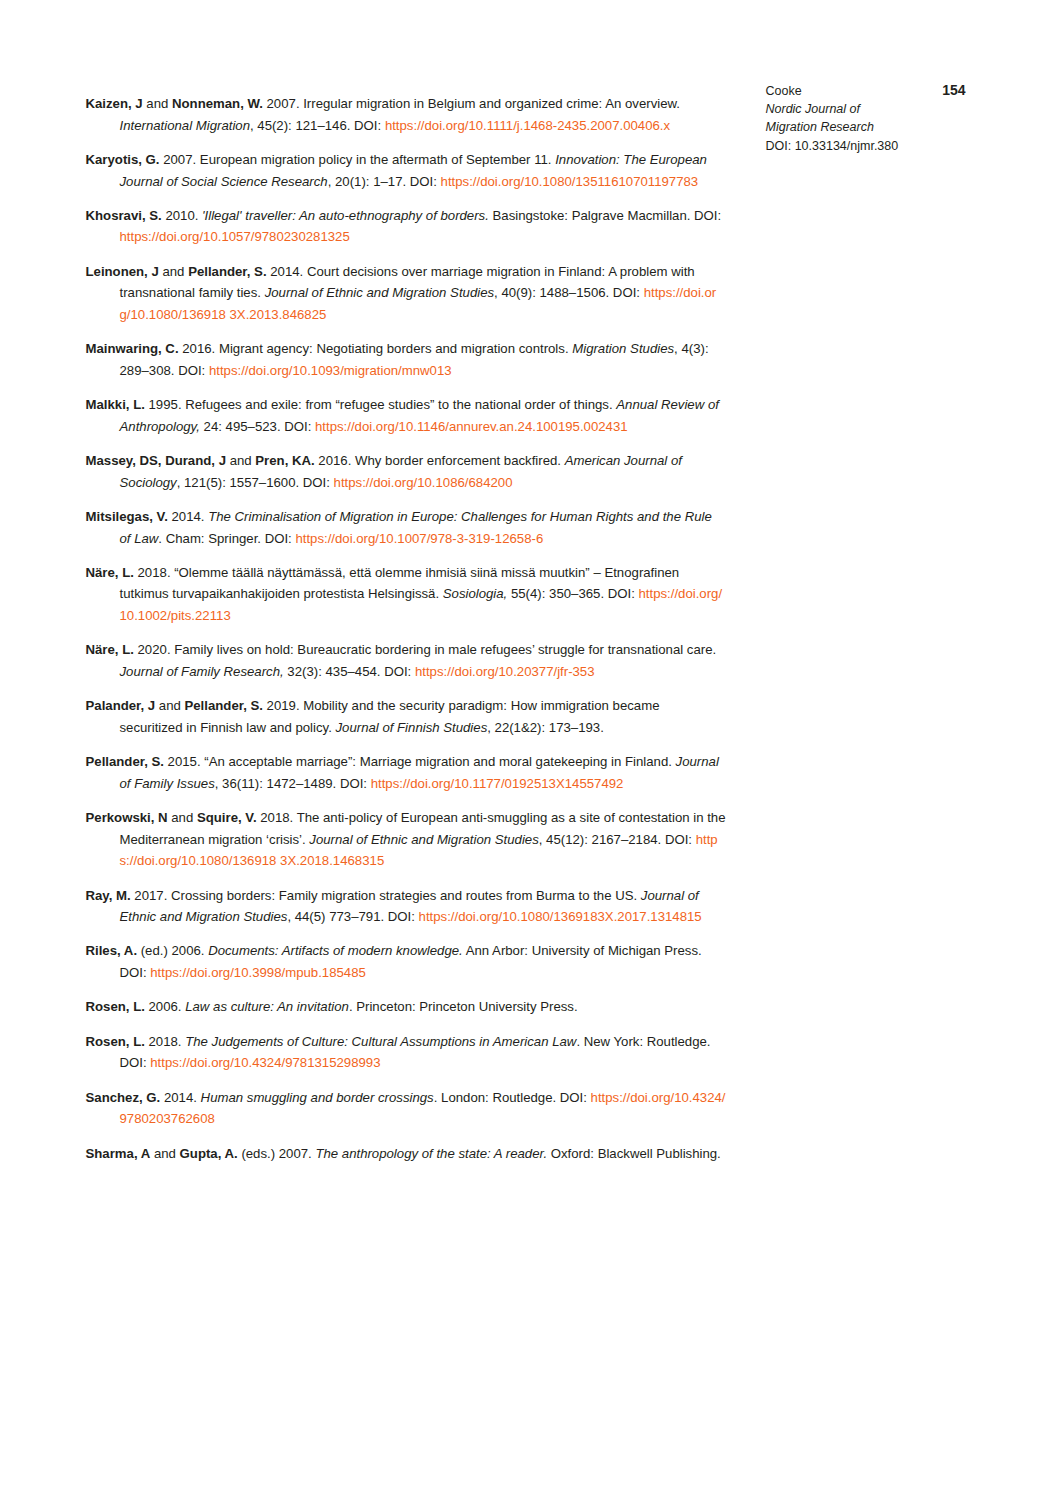Cooke 154
Nordic Journal of
Migration Research
DOI: 10.33134/njmr.380
Kaizen, J and Nonneman, W. 2007. Irregular migration in Belgium and organized crime: An overview. International Migration, 45(2): 121–146. DOI: https://doi.org/10.1111/j.1468-2435.2007.00406.x
Karyotis, G. 2007. European migration policy in the aftermath of September 11. Innovation: The European Journal of Social Science Research, 20(1): 1–17. DOI: https://doi.org/10.1080/13511610701197783
Khosravi, S. 2010. 'Illegal' traveller: An auto-ethnography of borders. Basingstoke: Palgrave Macmillan. DOI: https://doi.org/10.1057/9780230281325
Leinonen, J and Pellander, S. 2014. Court decisions over marriage migration in Finland: A problem with transnational family ties. Journal of Ethnic and Migration Studies, 40(9): 1488–1506. DOI: https://doi.org/10.1080/136918 3X.2013.846825
Mainwaring, C. 2016. Migrant agency: Negotiating borders and migration controls. Migration Studies, 4(3): 289–308. DOI: https://doi.org/10.1093/migration/mnw013
Malkki, L. 1995. Refugees and exile: from “refugee studies” to the national order of things. Annual Review of Anthropology, 24: 495–523. DOI: https://doi.org/10.1146/annurev.an.24.100195.002431
Massey, DS, Durand, J and Pren, KA. 2016. Why border enforcement backfired. American Journal of Sociology, 121(5): 1557–1600. DOI: https://doi.org/10.1086/684200
Mitsilegas, V. 2014. The Criminalisation of Migration in Europe: Challenges for Human Rights and the Rule of Law. Cham: Springer. DOI: https://doi.org/10.1007/978-3-319-12658-6
Näre, L. 2018. “Olemme täällä näyttämässä, että olemme ihmisiä siinä missä muutkin” – Etnografinen tutkimus turvapaikanhakijoiden protestista Helsingissä. Sosiologia, 55(4): 350–365. DOI: https://doi.org/10.1002/pits.22113
Näre, L. 2020. Family lives on hold: Bureaucratic bordering in male refugees’ struggle for transnational care. Journal of Family Research, 32(3): 435–454. DOI: https://doi.org/10.20377/jfr-353
Palander, J and Pellander, S. 2019. Mobility and the security paradigm: How immigration became securitized in Finnish law and policy. Journal of Finnish Studies, 22(1&2): 173–193.
Pellander, S. 2015. “An acceptable marriage”: Marriage migration and moral gatekeeping in Finland. Journal of Family Issues, 36(11): 1472–1489. DOI: https://doi.org/10.1177/0192513X14557492
Perkowski, N and Squire, V. 2018. The anti-policy of European anti-smuggling as a site of contestation in the Mediterranean migration ‘crisis’. Journal of Ethnic and Migration Studies, 45(12): 2167–2184. DOI: https://doi.org/10.1080/136918 3X.2018.1468315
Ray, M. 2017. Crossing borders: Family migration strategies and routes from Burma to the US. Journal of Ethnic and Migration Studies, 44(5) 773–791. DOI: https://doi.org/10.1080/1369183X.2017.1314815
Riles, A. (ed.) 2006. Documents: Artifacts of modern knowledge. Ann Arbor: University of Michigan Press. DOI: https://doi.org/10.3998/mpub.185485
Rosen, L. 2006. Law as culture: An invitation. Princeton: Princeton University Press.
Rosen, L. 2018. The Judgements of Culture: Cultural Assumptions in American Law. New York: Routledge. DOI: https://doi.org/10.4324/9781315298993
Sanchez, G. 2014. Human smuggling and border crossings. London: Routledge. DOI: https://doi.org/10.4324/9780203762608
Sharma, A and Gupta, A. (eds.) 2007. The anthropology of the state: A reader. Oxford: Blackwell Publishing.